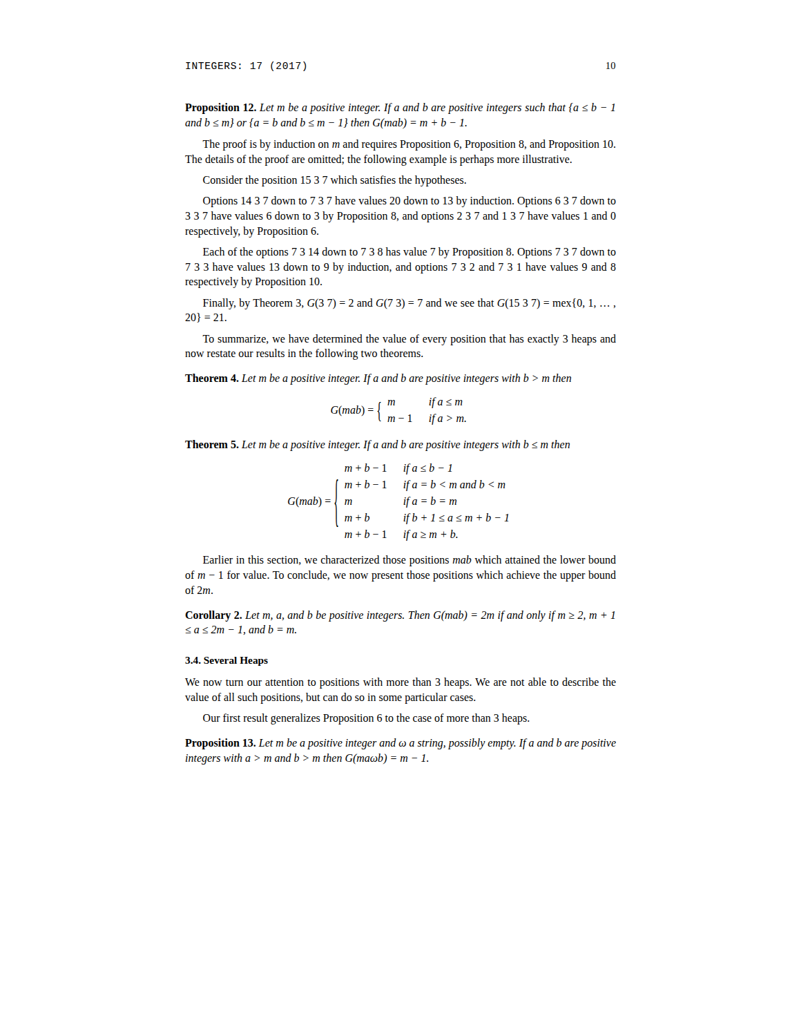INTEGERS: 17 (2017) 10
Proposition 12. Let m be a positive integer. If a and b are positive integers such that {a ≤ b − 1 and b ≤ m} or {a = b and b ≤ m − 1} then G(mab) = m + b − 1.
The proof is by induction on m and requires Proposition 6, Proposition 8, and Proposition 10. The details of the proof are omitted; the following example is perhaps more illustrative.
Consider the position 15 3 7 which satisfies the hypotheses.
Options 14 3 7 down to 7 3 7 have values 20 down to 13 by induction. Options 6 3 7 down to 3 3 7 have values 6 down to 3 by Proposition 8, and options 2 3 7 and 1 3 7 have values 1 and 0 respectively, by Proposition 6.
Each of the options 7 3 14 down to 7 3 8 has value 7 by Proposition 8. Options 7 3 7 down to 7 3 3 have values 13 down to 9 by induction, and options 7 3 2 and 7 3 1 have values 9 and 8 respectively by Proposition 10.
Finally, by Theorem 3, G(3 7) = 2 and G(7 3) = 7 and we see that G(15 3 7) = mex{0, 1, … , 20} = 21.
To summarize, we have determined the value of every position that has exactly 3 heaps and now restate our results in the following two theorems.
Theorem 4. Let m be a positive integer. If a and b are positive integers with b > m then
G(mab) ={
| m | if a ≤ m |
| m − 1 | if a > m . |
Theorem 5. Let m be a positive integer. If a and b are positive integers with b ≤ m then
G(mab) ={
| m + b − 1 | if a ≤ b − 1 |
| m + b − 1 | if a = b < m and b < m |
| m | if a = b = m |
| m + b | if b + 1 ≤ a ≤ m + b − 1 |
| m + b − 1 | if a ≥ m + b . |
Earlier in this section, we characterized those positions mab which attained the lower bound of m − 1 for value. To conclude, we now present those positions which achieve the upper bound of 2m.
Corollary 2. Let m, a, and b be positive integers. Then G(mab) = 2m if and only if m ≥ 2, m + 1 ≤ a ≤ 2m − 1, and b = m.
3.4. Several Heaps
We now turn our attention to positions with more than 3 heaps. We are not able to describe the value of all such positions, but can do so in some particular cases.
Our first result generalizes Proposition 6 to the case of more than 3 heaps.
Proposition 13. Let m be a positive integer and ω a string, possibly empty. If a and b are positive integers with a > m and b > m then G(maωb) = m − 1.